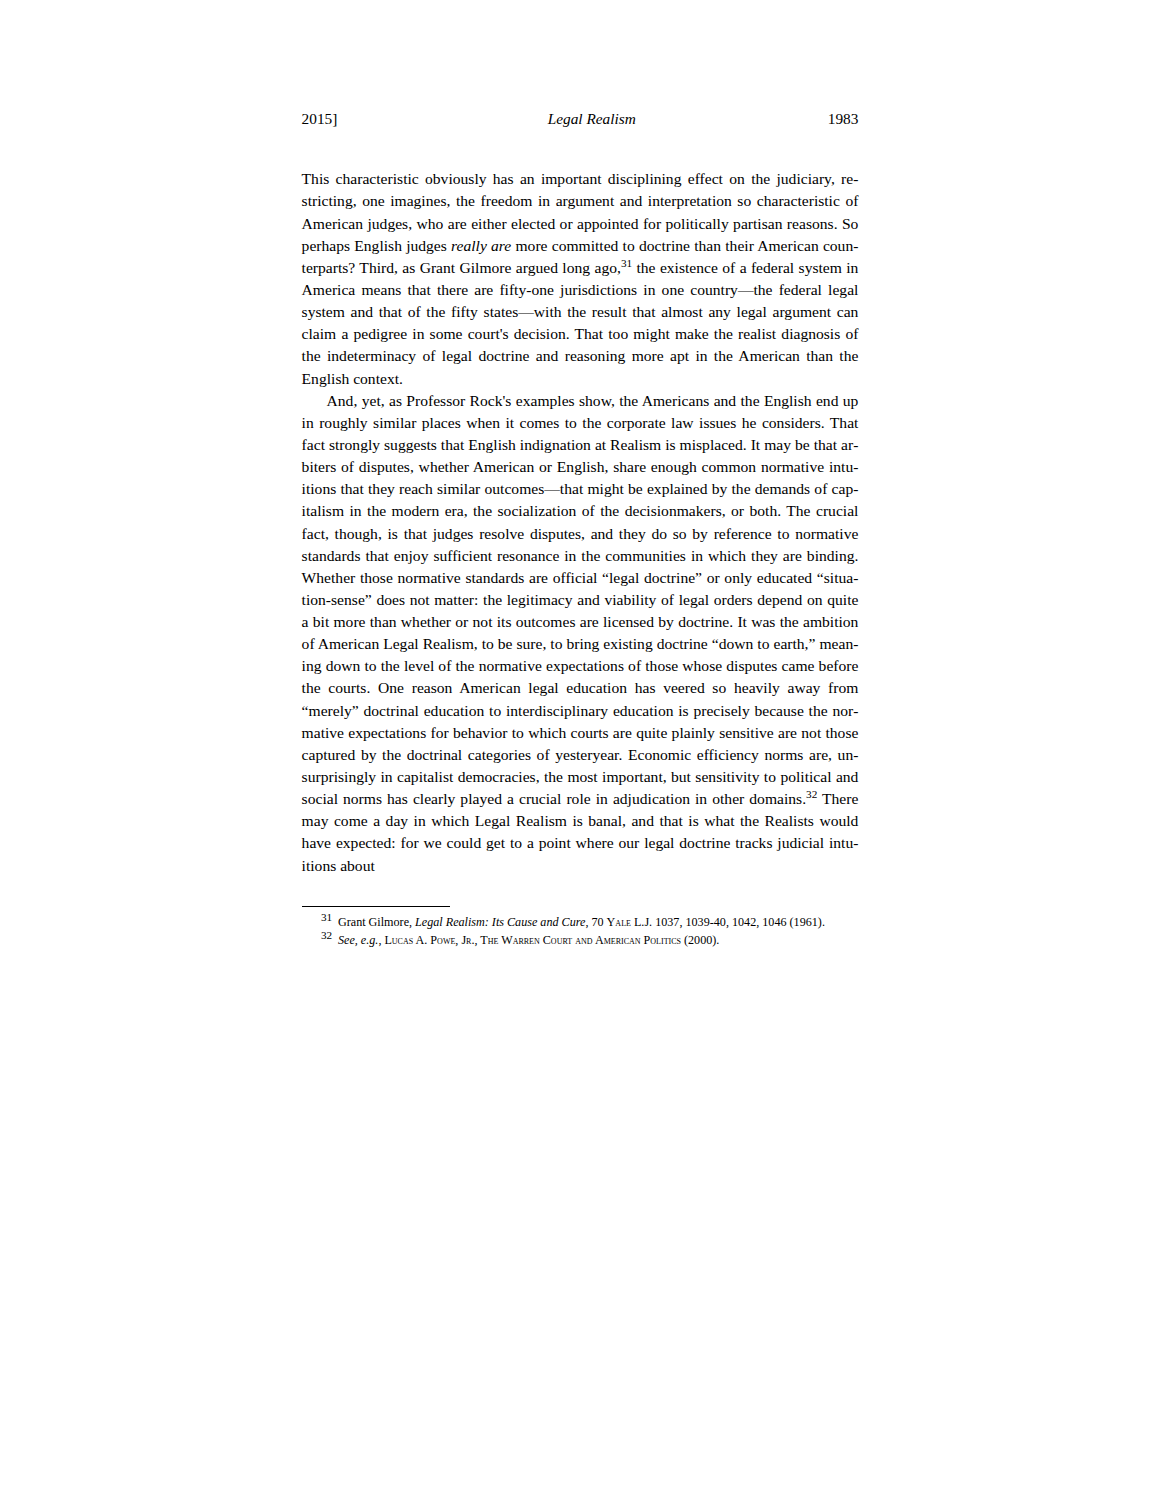2015] Legal Realism 1983
This characteristic obviously has an important disciplining effect on the judiciary, restricting, one imagines, the freedom in argument and interpretation so characteristic of American judges, who are either elected or appointed for politically partisan reasons. So perhaps English judges really are more committed to doctrine than their American counterparts? Third, as Grant Gilmore argued long ago,31 the existence of a federal system in America means that there are fifty-one jurisdictions in one country—the federal legal system and that of the fifty states—with the result that almost any legal argument can claim a pedigree in some court's decision. That too might make the realist diagnosis of the indeterminacy of legal doctrine and reasoning more apt in the American than the English context.
And, yet, as Professor Rock's examples show, the Americans and the English end up in roughly similar places when it comes to the corporate law issues he considers. That fact strongly suggests that English indignation at Realism is misplaced. It may be that arbiters of disputes, whether American or English, share enough common normative intuitions that they reach similar outcomes—that might be explained by the demands of capitalism in the modern era, the socialization of the decisionmakers, or both. The crucial fact, though, is that judges resolve disputes, and they do so by reference to normative standards that enjoy sufficient resonance in the communities in which they are binding. Whether those normative standards are official “legal doctrine” or only educated “situation-sense” does not matter: the legitimacy and viability of legal orders depend on quite a bit more than whether or not its outcomes are licensed by doctrine. It was the ambition of American Legal Realism, to be sure, to bring existing doctrine “down to earth,” meaning down to the level of the normative expectations of those whose disputes came before the courts. One reason American legal education has veered so heavily away from “merely” doctrinal education to interdisciplinary education is precisely because the normative expectations for behavior to which courts are quite plainly sensitive are not those captured by the doctrinal categories of yesteryear. Economic efficiency norms are, unsurprisingly in capitalist democracies, the most important, but sensitivity to political and social norms has clearly played a crucial role in adjudication in other domains.32 There may come a day in which Legal Realism is banal, and that is what the Realists would have expected: for we could get to a point where our legal doctrine tracks judicial intuitions about
31 Grant Gilmore, Legal Realism: Its Cause and Cure, 70 Yale L.J. 1037, 1039-40, 1042, 1046 (1961).
32 See, e.g., Lucas A. Powe, Jr., The Warren Court and American Politics (2000).